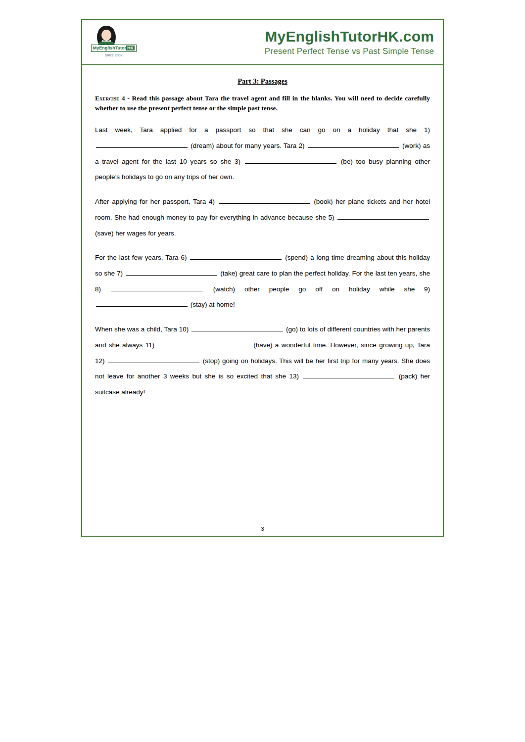My English Tutor HK
Since 2002
MyEnglishTutorHK.com
Present Perfect Tense vs Past Simple Tense
Part 3: Passages
Exercise 4 - Read this passage about Tara the travel agent and fill in the blanks. You will need to decide carefully whether to use the present perfect tense or the simple past tense.
Last week, Tara applied for a passport so that she can go on a holiday that she 1) (dream) about for many years. Tara 2) (work) as a travel agent for the last 10 years so she 3) (be) too busy planning other people’s holidays to go on any trips of her own.
After applying for her passport, Tara 4) (book) her plane tickets and her hotel room. She had enough money to pay for everything in advance because she 5) (save) her wages for years.
For the last few years, Tara 6) (spend) a long time dreaming about this holiday so she 7) (take) great care to plan the perfect holiday. For the last ten years, she 8) (watch) other people go off on holiday while she 9) (stay) at home!
When she was a child, Tara 10) (go) to lots of different countries with her parents and she always 11) (have) a wonderful time. However, since growing up, Tara 12) (stop) going on holidays. This will be her first trip for many years. She does not leave for another 3 weeks but she is so excited that she 13) (pack) her suitcase already!
3